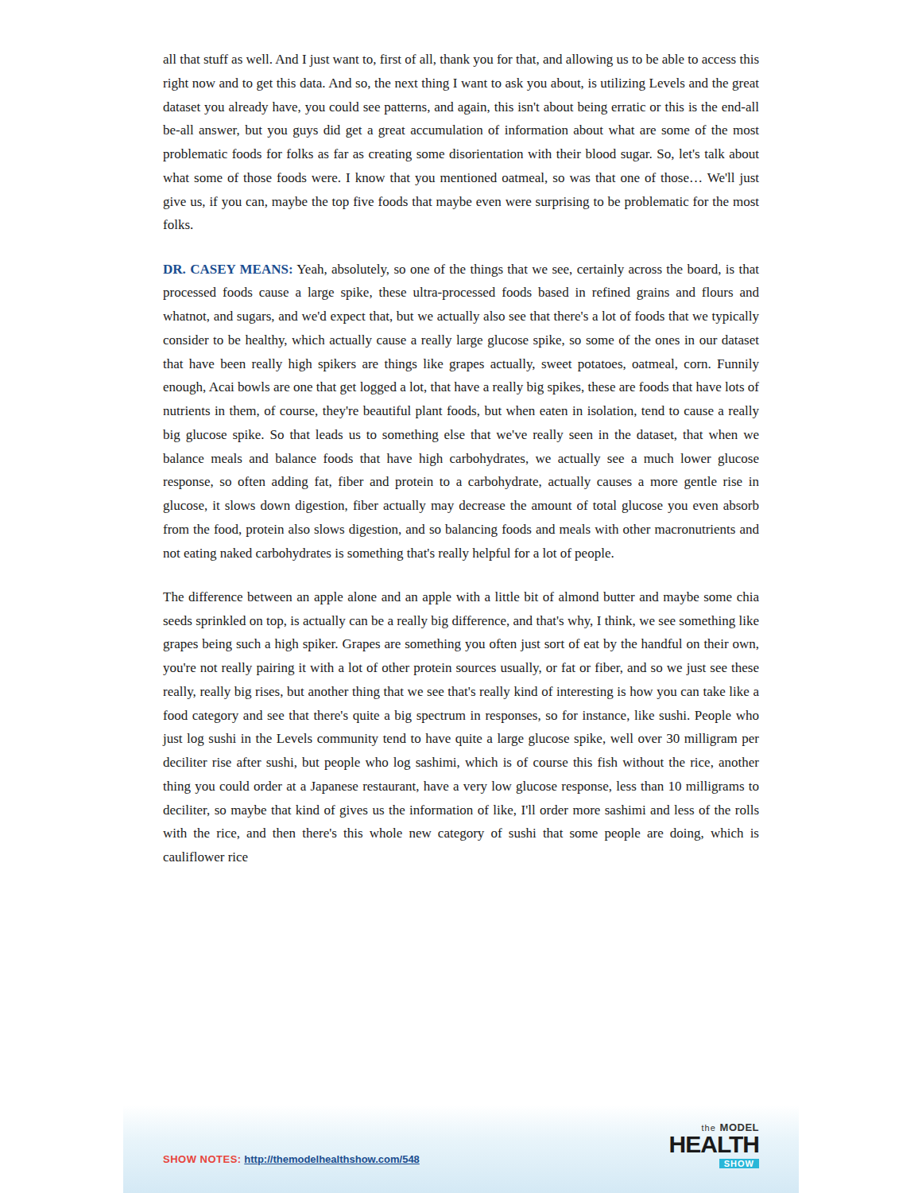all that stuff as well. And I just want to, first of all, thank you for that, and allowing us to be able to access this right now and to get this data. And so, the next thing I want to ask you about, is utilizing Levels and the great dataset you already have, you could see patterns, and again, this isn't about being erratic or this is the end-all be-all answer, but you guys did get a great accumulation of information about what are some of the most problematic foods for folks as far as creating some disorientation with their blood sugar. So, let's talk about what some of those foods were. I know that you mentioned oatmeal, so was that one of those… We'll just give us, if you can, maybe the top five foods that maybe even were surprising to be problematic for the most folks.
DR. CASEY MEANS: Yeah, absolutely, so one of the things that we see, certainly across the board, is that processed foods cause a large spike, these ultra-processed foods based in refined grains and flours and whatnot, and sugars, and we'd expect that, but we actually also see that there's a lot of foods that we typically consider to be healthy, which actually cause a really large glucose spike, so some of the ones in our dataset that have been really high spikers are things like grapes actually, sweet potatoes, oatmeal, corn. Funnily enough, Acai bowls are one that get logged a lot, that have a really big spikes, these are foods that have lots of nutrients in them, of course, they're beautiful plant foods, but when eaten in isolation, tend to cause a really big glucose spike. So that leads us to something else that we've really seen in the dataset, that when we balance meals and balance foods that have high carbohydrates, we actually see a much lower glucose response, so often adding fat, fiber and protein to a carbohydrate, actually causes a more gentle rise in glucose, it slows down digestion, fiber actually may decrease the amount of total glucose you even absorb from the food, protein also slows digestion, and so balancing foods and meals with other macronutrients and not eating naked carbohydrates is something that's really helpful for a lot of people.
The difference between an apple alone and an apple with a little bit of almond butter and maybe some chia seeds sprinkled on top, is actually can be a really big difference, and that's why, I think, we see something like grapes being such a high spiker. Grapes are something you often just sort of eat by the handful on their own, you're not really pairing it with a lot of other protein sources usually, or fat or fiber, and so we just see these really, really big rises, but another thing that we see that's really kind of interesting is how you can take like a food category and see that there's quite a big spectrum in responses, so for instance, like sushi. People who just log sushi in the Levels community tend to have quite a large glucose spike, well over 30 milligram per deciliter rise after sushi, but people who log sashimi, which is of course this fish without the rice, another thing you could order at a Japanese restaurant, have a very low glucose response, less than 10 milligrams to deciliter, so maybe that kind of gives us the information of like, I'll order more sashimi and less of the rolls with the rice, and then there's this whole new category of sushi that some people are doing, which is cauliflower rice
SHOW NOTES: http://themodelhealthshow.com/548
the MODEL HEALTH SHOW